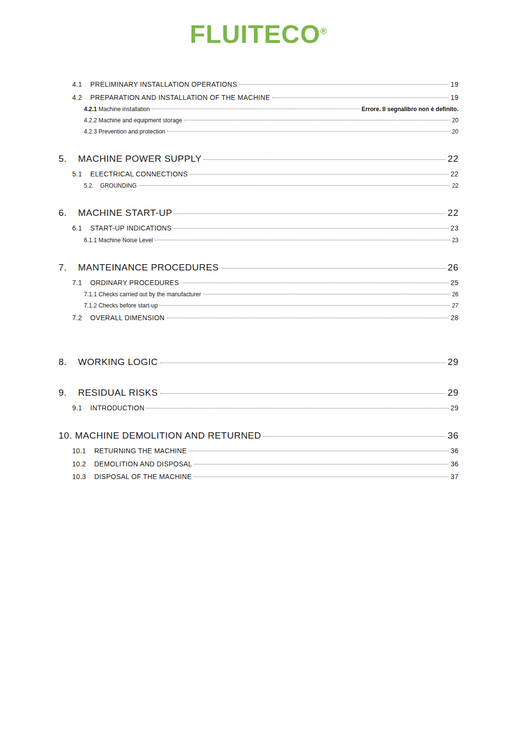FLUITECO®
4.1 PRELIMINARY INSTALLATION OPERATIONS 19
4.2 PREPARATION AND INSTALLATION OF THE MACHINE 19
4.2.1 Machine installation Errore. Il segnalibro non è definito.
4.2.2 Machine and equipment storage 20
4.2.3 Prevention and protection 20
5. MACHINE POWER SUPPLY 22
5.1 ELECTRICAL CONNECTIONS 22
5.2. GROUNDING 22
6. MACHINE START-UP 22
6.1 START-UP INDICATIONS 23
6.1.1 Machine Noise Level 23
7. MANTEINANCE PROCEDURES 26
7.1 ORDINARY PROCEDURES 25
7.1.1 Checks carried out by the manufacturer 26
7.1.2 Checks before start-up 27
7.2 Overall dimension 28
8. WORKING LOGIC 29
9. RESIDUAL RISKS 29
9.1 INTRODUCTION 29
10. MACHINE DEMOLITION AND RETURNED 36
10.1 RETURNING THE MACHINE 36
10.2 DEMOLITION AND DISPOSAL 36
10.3 DISPOSAL OF THE MACHINE 37